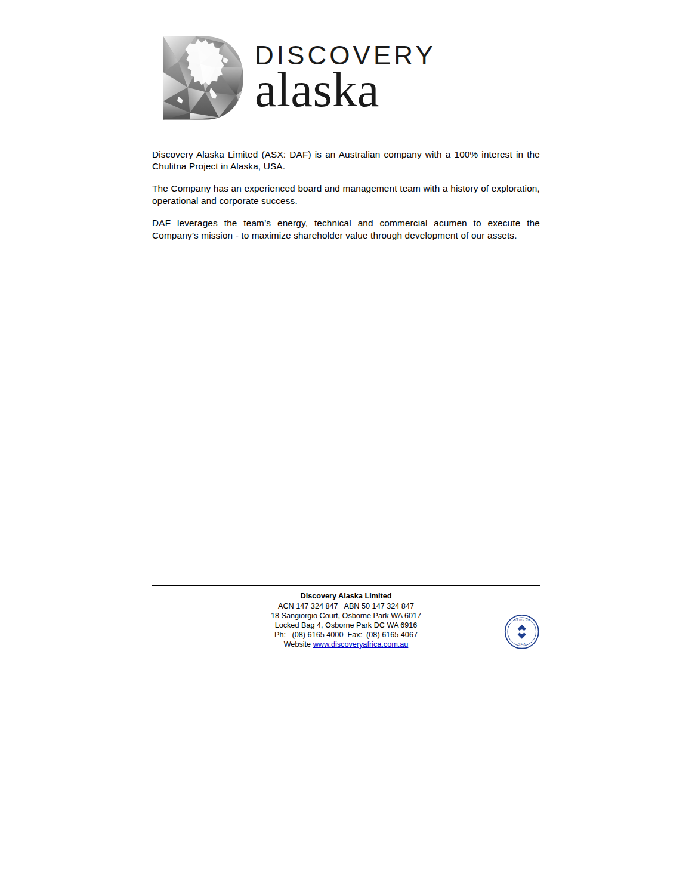DISCOVERY
alaska
Discovery Alaska Limited (ASX: DAF) is an Australian company with a 100% interest in the Chulitna Project in Alaska, USA.
The Company has an experienced board and management team with a history of exploration, operational and corporate success.
DAF leverages the team’s energy, technical and commercial acumen to execute the Company’s mission - to maximize shareholder value through development of our assets.
Discovery Alaska Limited
ACN 147 324 847 ABN 50 147 324 847
18 Sangiorgio Court, Osborne Park WA 6017
Locked Bag 4, Osborne Park DC WA 6916
Ph: (08) 6165 4000 Fax: (08) 6165 4067
Website www.discoveryafrica.com.au
LISTED ON ASX